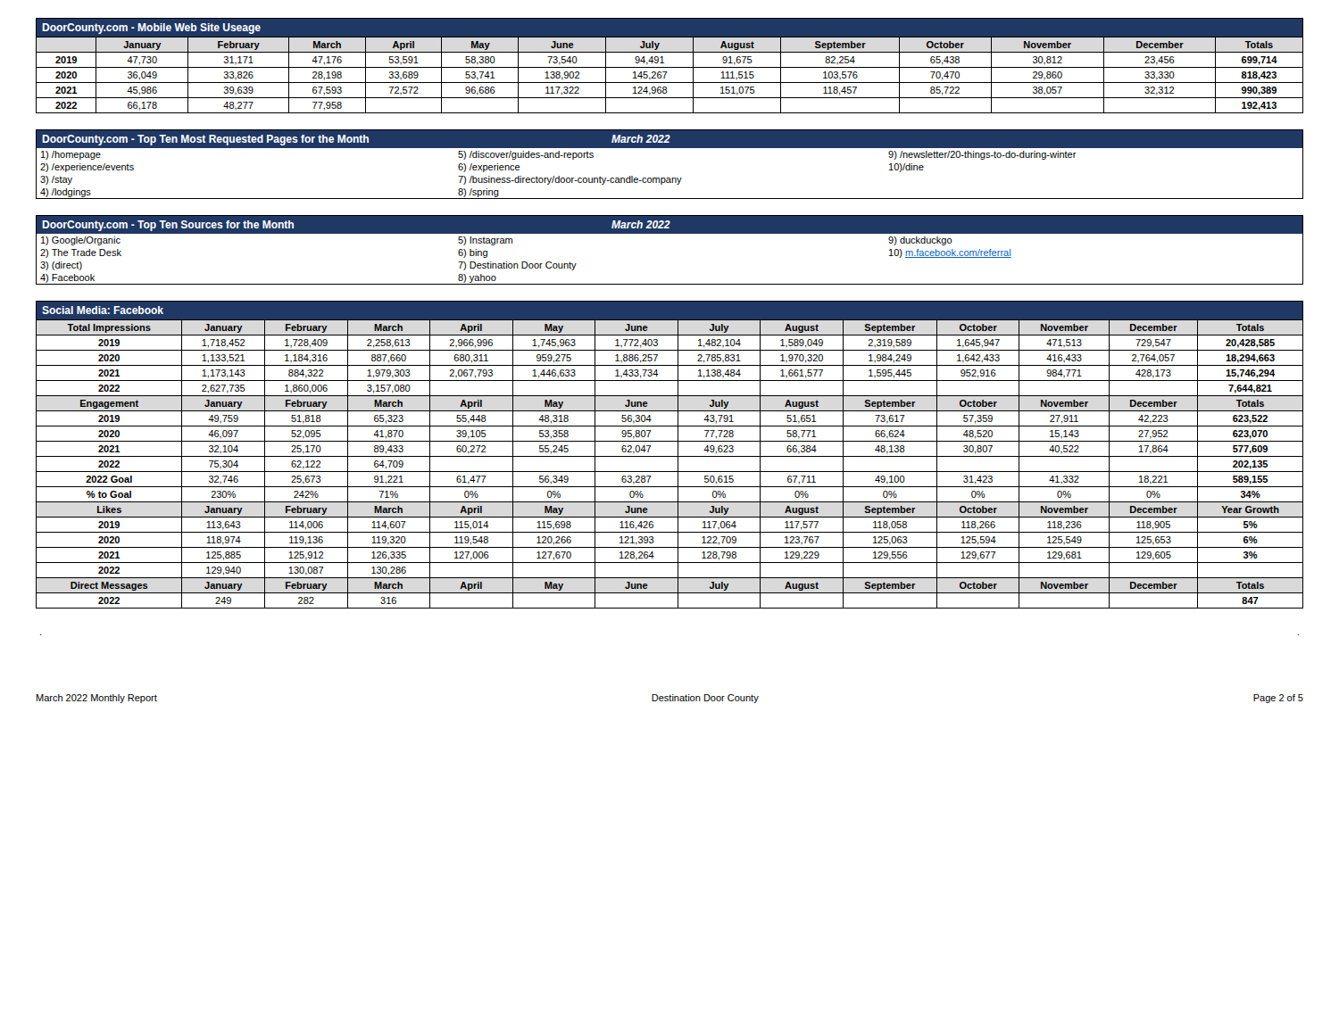| DoorCounty.com - Mobile Web Site Useage |
| | January | February | March | April | May | June | July | August | September | October | November | December | Totals |
| 2019 | 47,730 | 31,171 | 47,176 | 53,591 | 58,380 | 73,540 | 94,491 | 91,675 | 82,254 | 65,438 | 30,812 | 23,456 | 699,714 |
| 2020 | 36,049 | 33,826 | 28,198 | 33,689 | 53,741 | 138,902 | 145,267 | 111,515 | 103,576 | 70,470 | 29,860 | 33,330 | 818,423 |
| 2021 | 45,986 | 39,639 | 67,593 | 72,572 | 96,686 | 117,322 | 124,968 | 151,075 | 118,457 | 85,722 | 38,057 | 32,312 | 990,389 |
| 2022 | 66,178 | 48,277 | 77,958 | | | | | | | | | | 192,413 |
| DoorCounty.com - Top Ten Most Requested Pages for the Month | March 2022 |
| 1) /homepage | 5) /discover/guides-and-reports | 9) /newsletter/20-things-to-do-during-winter |
| 2) /experience/events | 6) /experience | 10)/dine |
| 3) /stay | 7) /business-directory/door-county-candle-company | |
| 4) /lodgings | 8) /spring | |
| DoorCounty.com - Top Ten Sources for the Month | March 2022 |
| 1) Google/Organic | 5) Instagram | 9) duckduckgo |
| 2) The Trade Desk | 6) bing | 10) m.facebook.com/referral |
| 3) (direct) | 7) Destination Door County | |
| 4) Facebook | 8) yahoo | |
| Social Media: Facebook |
| Total Impressions | January | February | March | April | May | June | July | August | September | October | November | December | Totals |
| 2019 | 1,718,452 | 1,728,409 | 2,258,613 | 2,966,996 | 1,745,963 | 1,772,403 | 1,482,104 | 1,589,049 | 2,319,589 | 1,645,947 | 471,513 | 729,547 | 20,428,585 |
| 2020 | 1,133,521 | 1,184,316 | 887,660 | 680,311 | 959,275 | 1,886,257 | 2,785,831 | 1,970,320 | 1,984,249 | 1,642,433 | 416,433 | 2,764,057 | 18,294,663 |
| 2021 | 1,173,143 | 884,322 | 1,979,303 | 2,067,793 | 1,446,633 | 1,433,734 | 1,138,484 | 1,661,577 | 1,595,445 | 952,916 | 984,771 | 428,173 | 15,746,294 |
| 2022 | 2,627,735 | 1,860,006 | 3,157,080 | | | | | | | | | | 7,644,821 |
| Engagement | January | February | March | April | May | June | July | August | September | October | November | December | Totals |
| 2019 | 49,759 | 51,818 | 65,323 | 55,448 | 48,318 | 56,304 | 43,791 | 51,651 | 73,617 | 57,359 | 27,911 | 42,223 | 623,522 |
| 2020 | 46,097 | 52,095 | 41,870 | 39,105 | 53,358 | 95,807 | 77,728 | 58,771 | 66,624 | 48,520 | 15,143 | 27,952 | 623,070 |
| 2021 | 32,104 | 25,170 | 89,433 | 60,272 | 55,245 | 62,047 | 49,623 | 66,384 | 48,138 | 30,807 | 40,522 | 17,864 | 577,609 |
| 2022 | 75,304 | 62,122 | 64,709 | | | | | | | | | | 202,135 |
| 2022 Goal | 32,746 | 25,673 | 91,221 | 61,477 | 56,349 | 63,287 | 50,615 | 67,711 | 49,100 | 31,423 | 41,332 | 18,221 | 589,155 |
| % to Goal | 230% | 242% | 71% | 0% | 0% | 0% | 0% | 0% | 0% | 0% | 0% | 0% | 34% |
| Likes | January | February | March | April | May | June | July | August | September | October | November | December | Year Growth |
| 2019 | 113,643 | 114,006 | 114,607 | 115,014 | 115,698 | 116,426 | 117,064 | 117,577 | 118,058 | 118,266 | 118,236 | 118,905 | 5% |
| 2020 | 118,974 | 119,136 | 119,320 | 119,548 | 120,266 | 121,393 | 122,709 | 123,767 | 125,063 | 125,594 | 125,549 | 125,653 | 6% |
| 2021 | 125,885 | 125,912 | 126,335 | 127,006 | 127,670 | 128,264 | 128,798 | 129,229 | 129,556 | 129,677 | 129,681 | 129,605 | 3% |
| 2022 | 129,940 | 130,087 | 130,286 | | | | | | | | | | |
| Direct Messages | January | February | March | April | May | June | July | August | September | October | November | December | Totals |
| 2022 | 249 | 282 | 316 | | | | | | | | | | 847 |
| . | . |
March 2022 Monthly Report
Destination Door County
Page 2 of 5